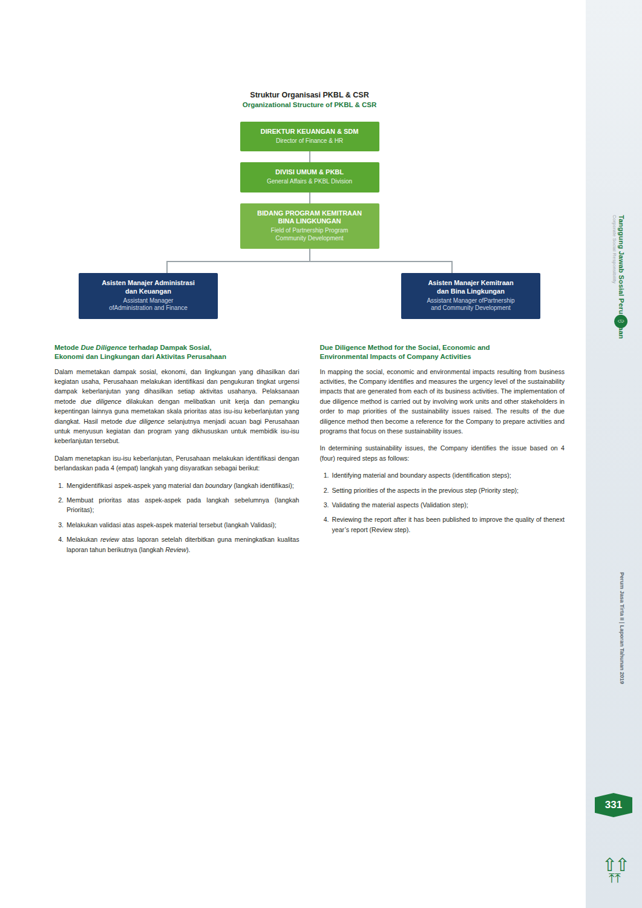👁
Tanggung Jawab Sosial Perusahaan Corporate Social Responsibility
Perum Jasa Tirta II | Laporan Tahunan 2019
331
⇧⇧
⤒⤒
Struktur Organisasi PKBL & CSR Organizational Structure of PKBL & CSR
DIREKTUR KEUANGAN & SDM Director of Finance & HR
DIVISI UMUM & PKBL General Affairs & PKBL Division
BIDANG PROGRAM KEMITRAAN
BINA LINGKUNGAN Field of Partnership Program
Community Development
Asisten Manajer Administrasi
dan Keuangan Assistant Manager
ofAdministration and Finance
Asisten Manajer Kemitraan
dan Bina Lingkungan Assistant Manager ofPartnership
and Community Development
Metode Due Diligence terhadap Dampak Sosial,
Ekonomi dan Lingkungan dari Aktivitas Perusahaan
Dalam memetakan dampak sosial, ekonomi, dan lingkungan yang dihasilkan dari kegiatan usaha, Perusahaan melakukan identifikasi dan pengukuran tingkat urgensi dampak keberlanjutan yang dihasilkan setiap aktivitas usahanya. Pelaksanaan metode due diligence dilakukan dengan melibatkan unit kerja dan pemangku kepentingan lainnya guna memetakan skala prioritas atas isu-isu keberlanjutan yang diangkat. Hasil metode due diligence selanjutnya menjadi acuan bagi Perusahaan untuk menyusun kegiatan dan program yang dikhususkan untuk membidik isu-isu keberlanjutan tersebut.
Dalam menetapkan isu-isu keberlanjutan, Perusahaan melakukan identifikasi dengan berlandaskan pada 4 (empat) langkah yang disyaratkan sebagai berikut:
Mengidentifikasi aspek-aspek yang material dan boundary (langkah identifikasi);
Membuat prioritas atas aspek-aspek pada langkah sebelumnya (langkah Prioritas);
Melakukan validasi atas aspek-aspek material tersebut (langkah Validasi);
Melakukan review atas laporan setelah diterbitkan guna meningkatkan kualitas laporan tahun berikutnya (langkah Review).
Due Diligence Method for the Social, Economic and
Environmental Impacts of Company Activities
In mapping the social, economic and environmental impacts resulting from business activities, the Company identifies and measures the urgency level of the sustainability impacts that are generated from each of its business activities. The implementation of due diligence method is carried out by involving work units and other stakeholders in order to map priorities of the sustainability issues raised. The results of the due diligence method then become a reference for the Company to prepare activities and programs that focus on these sustainability issues.
In determining sustainability issues, the Company identifies the issue based on 4 (four) required steps as follows:
Identifying material and boundary aspects (identification steps);
Setting priorities of the aspects in the previous step (Priority step);
Validating the material aspects (Validation step);
Reviewing the report after it has been published to improve the quality of thenext year’s report (Review step).